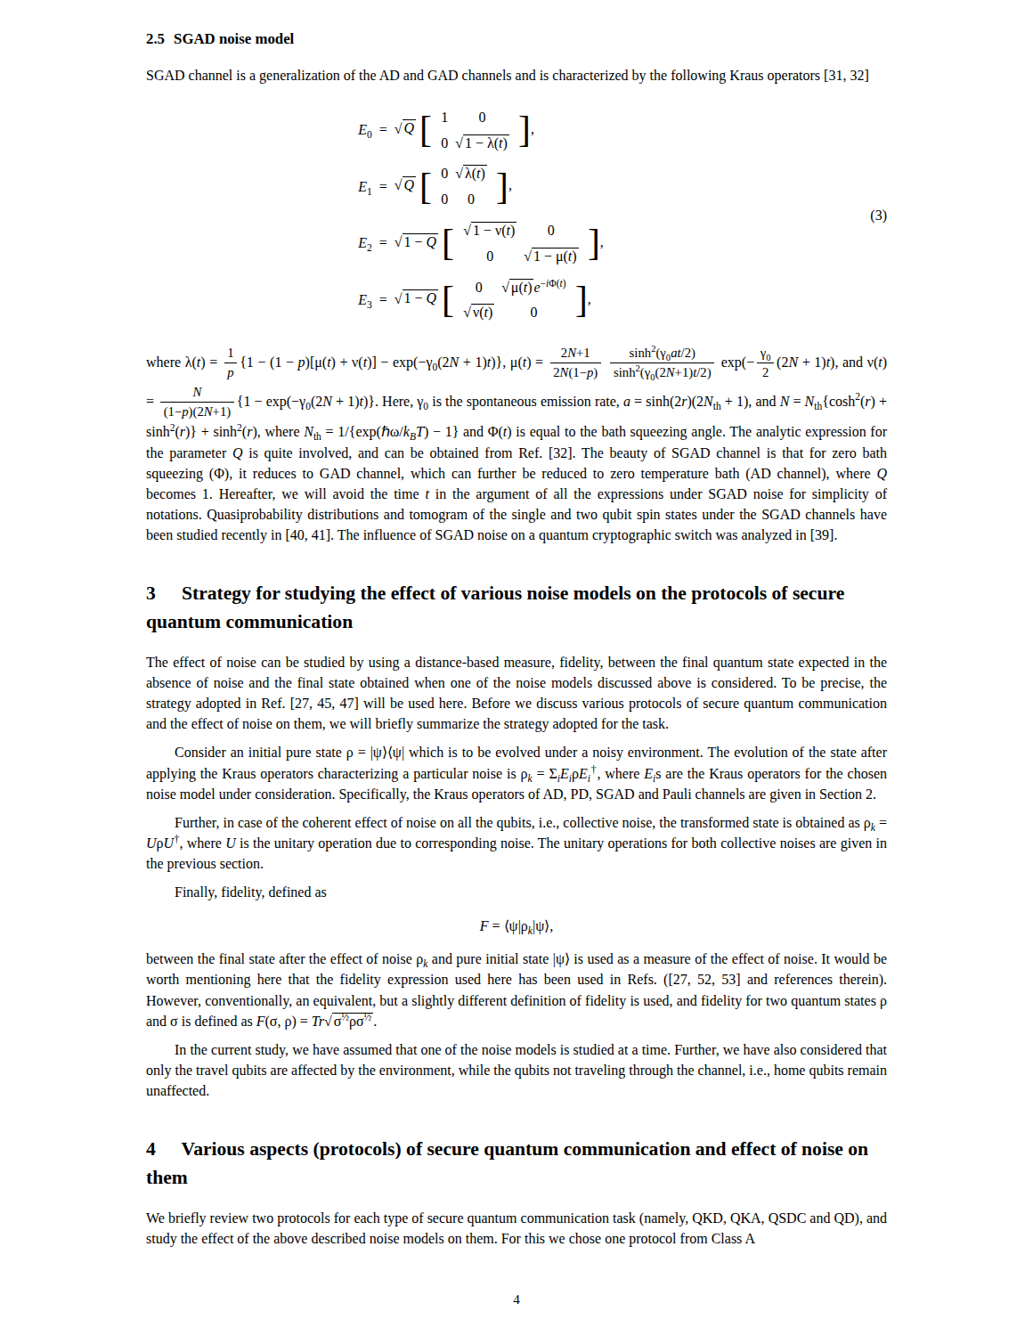2.5 SGAD noise model
SGAD channel is a generalization of the AD and GAD channels and is characterized by the following Kraus operators [31, 32]
| E 0 | = | √ Q [ / 1 / 0 / / 0 / √ 1 − λ( t ) / ] , |
| E 1 | = | √ Q [ / 0 / √ λ( t ) / / 0 / 0 / ] , |
| E 2 | = | √ 1 − Q [ / √ 1 − ν( t ) / 0 / / 0 / √ 1 − μ( t ) / ] , |
| E 3 | = | √ 1 − Q [ / 0 / √ μ( t ) e − i Φ( t ) / / √ ν( t ) / 0 / ] , |
(3)
where λ(t) = 1 p{1 − (1 − p)[μ(t) + ν(t)] − exp(−γ0(2N + 1)t)}, μ(t) = 2N+12N(1−p) sinh2(γ0at/2) sinh2(γ0(2N+1)t/2) exp(−γ02(2N + 1)t), and ν(t) = N(1−p)(2N+1){1 − exp(−γ0(2N + 1)t)}. Here, γ0 is the spontaneous emission rate, a = sinh(2r)(2Nth + 1), and N = Nth{cosh2(r) + sinh2(r)} + sinh2(r), where Nth = 1/{exp(ℏω/kBT) − 1} and Φ(t) is equal to the bath squeezing angle. The analytic expression for the parameter Q is quite involved, and can be obtained from Ref. [32]. The beauty of SGAD channel is that for zero bath squeezing (Φ), it reduces to GAD channel, which can further be reduced to zero temperature bath (AD channel), where Q becomes 1. Hereafter, we will avoid the time t in the argument of all the expressions under SGAD noise for simplicity of notations. Quasiprobability distributions and tomogram of the single and two qubit spin states under the SGAD channels have been studied recently in [40, 41]. The influence of SGAD noise on a quantum cryptographic switch was analyzed in [39].
3 Strategy for studying the effect of various noise models on the protocols of secure quantum communication
The effect of noise can be studied by using a distance-based measure, fidelity, between the final quantum state expected in the absence of noise and the final state obtained when one of the noise models discussed above is considered. To be precise, the strategy adopted in Ref. [27, 45, 47] will be used here. Before we discuss various protocols of secure quantum communication and the effect of noise on them, we will briefly summarize the strategy adopted for the task.
Consider an initial pure state ρ = |ψ⟩⟨ψ| which is to be evolved under a noisy environment. The evolution of the state after applying the Kraus operators characterizing a particular noise is ρk = ΣiEiρEi†, where Eis are the Kraus operators for the chosen noise model under consideration. Specifically, the Kraus operators of AD, PD, SGAD and Pauli channels are given in Section 2.
Further, in case of the coherent effect of noise on all the qubits, i.e., collective noise, the transformed state is obtained as ρk = UρU†, where U is the unitary operation due to corresponding noise. The unitary operations for both collective noises are given in the previous section.
Finally, fidelity, defined as
F = ⟨ψ|ρk|ψ⟩,
between the final state after the effect of noise ρk and pure initial state |ψ⟩ is used as a measure of the effect of noise. It would be worth mentioning here that the fidelity expression used here has been used in Refs. ([27, 52, 53] and references therein). However, conventionally, an equivalent, but a slightly different definition of fidelity is used, and fidelity for two quantum states ρ and σ is defined as F(σ, ρ) = Tr√σ½ρσ½.
In the current study, we have assumed that one of the noise models is studied at a time. Further, we have also considered that only the travel qubits are affected by the environment, while the qubits not traveling through the channel, i.e., home qubits remain unaffected.
4 Various aspects (protocols) of secure quantum communication and effect of noise on them
We briefly review two protocols for each type of secure quantum communication task (namely, QKD, QKA, QSDC and QD), and study the effect of the above described noise models on them. For this we chose one protocol from Class A
4